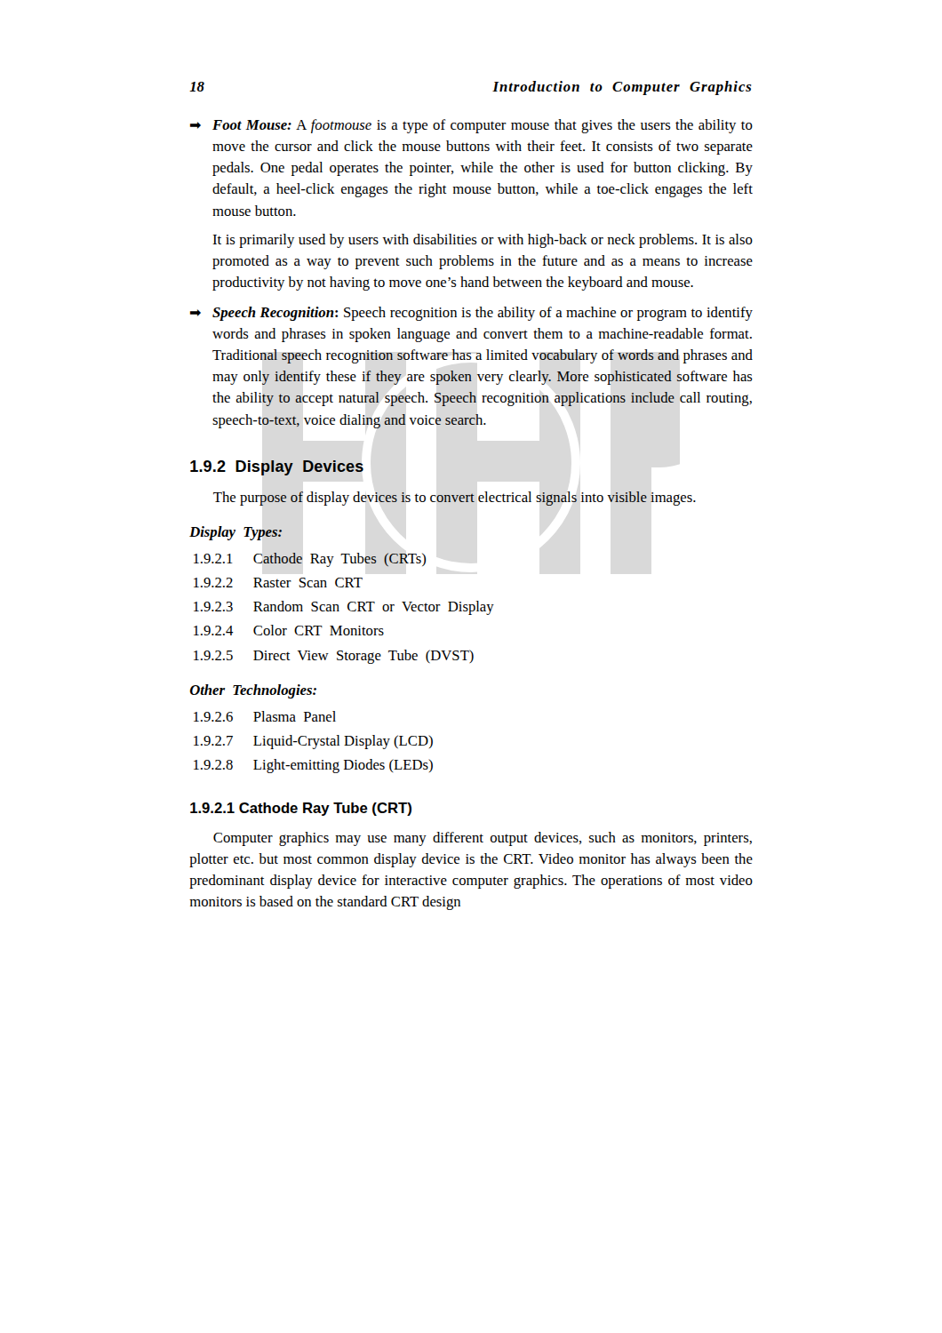18 Introduction to Computer Graphics
Foot Mouse: A footmouse is a type of computer mouse that gives the users the ability to move the cursor and click the mouse buttons with their feet. It consists of two separate pedals. One pedal operates the pointer, while the other is used for button clicking. By default, a heel-click engages the right mouse button, while a toe-click engages the left mouse button.
It is primarily used by users with disabilities or with high-back or neck problems. It is also promoted as a way to prevent such problems in the future and as a means to increase productivity by not having to move one’s hand between the keyboard and mouse.
Speech Recognition: Speech recognition is the ability of a machine or program to identify words and phrases in spoken language and convert them to a machine-readable format. Traditional speech recognition software has a limited vocabulary of words and phrases and may only identify these if they are spoken very clearly. More sophisticated software has the ability to accept natural speech. Speech recognition applications include call routing, speech-to-text, voice dialing and voice search.
1.9.2 Display Devices
The purpose of display devices is to convert electrical signals into visible images.
Display Types:
1.9.2.1 Cathode Ray Tubes (CRTs)
1.9.2.2 Raster Scan CRT
1.9.2.3 Random Scan CRT or Vector Display
1.9.2.4 Color CRT Monitors
1.9.2.5 Direct View Storage Tube (DVST)
Other Technologies:
1.9.2.6 Plasma Panel
1.9.2.7 Liquid-Crystal Display (LCD)
1.9.2.8 Light-emitting Diodes (LEDs)
1.9.2.1 Cathode Ray Tube (CRT)
Computer graphics may use many different output devices, such as monitors, printers, plotter etc. but most common display device is the CRT. Video monitor has always been the predominant display device for interactive computer graphics. The operations of most video monitors is based on the standard CRT design